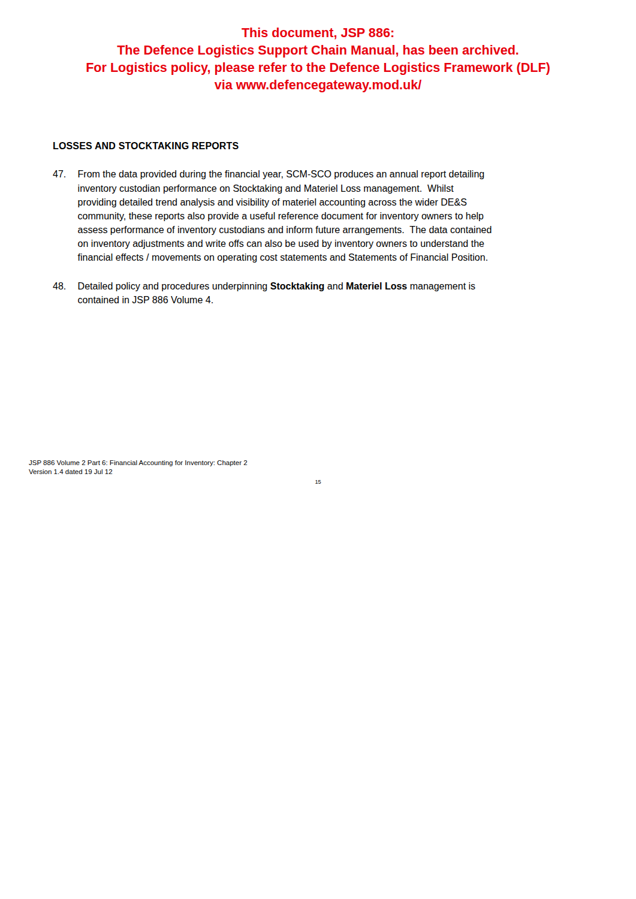This document, JSP 886:
The Defence Logistics Support Chain Manual, has been archived.
For Logistics policy, please refer to the Defence Logistics Framework (DLF)
via www.defencegateway.mod.uk/
LOSSES AND STOCKTAKING REPORTS
47.
From the data provided during the financial year, SCM-SCO produces an annual report detailing inventory custodian performance on Stocktaking and Materiel Loss management. Whilst providing detailed trend analysis and visibility of materiel accounting across the wider DE&S community, these reports also provide a useful reference document for inventory owners to help assess performance of inventory custodians and inform future arrangements. The data contained on inventory adjustments and write offs can also be used by inventory owners to understand the financial effects / movements on operating cost statements and Statements of Financial Position.
48.
Detailed policy and procedures underpinning Stocktaking and Materiel Loss management is contained in JSP 886 Volume 4.
JSP 886 Volume 2 Part 6: Financial Accounting for Inventory: Chapter 2
Version 1.4 dated 19 Jul 12
15